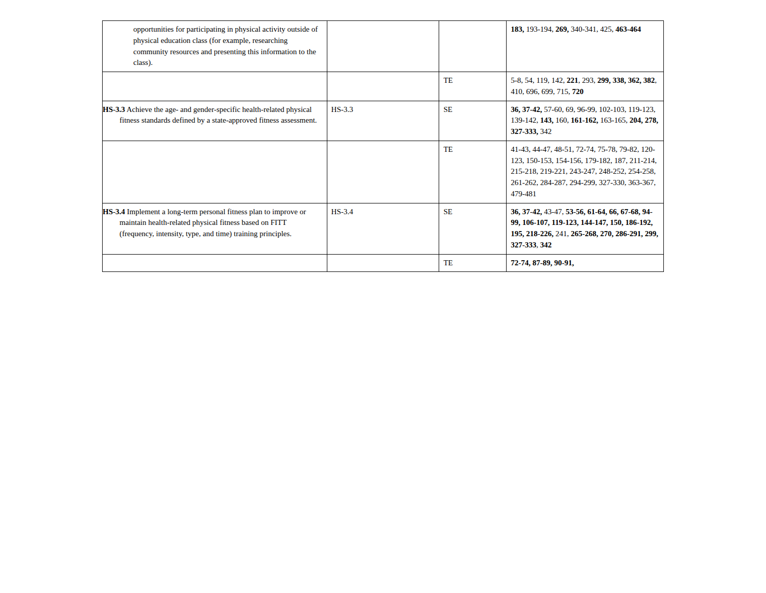| opportunities for participating in physical activity outside of physical education class (for example, researching community resources and presenting this information to the class). | | | 183, 193-194, 269, 340-341, 425, 463-464 |
| | | TE | 5-8, 54, 119, 142, 221 , 293, 299, 338, 362, 382 , 410, 696, 699, 715, 720 |
| HS-3.3 Achieve the age- and gender-specific health-related physical fitness standards defined by a state-approved fitness assessment. | HS-3.3 | SE | 36, 37-42, 57-60, 69, 96-99, 102-103, 119-123, 139-142, 143, 160, 161-162, 163-165, 204, 278, 327-333, 342 |
| | | TE | 41-43, 44-47, 48-51, 72-74, 75-78, 79-82, 120-123, 150-153, 154-156, 179-182, 187, 211-214, 215-218, 219-221, 243-247, 248-252, 254-258, 261-262, 284-287, 294-299, 327-330, 363-367, 479-481 |
| HS-3.4 Implement a long-term personal fitness plan to improve or maintain health-related physical fitness based on FITT (frequency, intensity, type, and time) training principles. | HS-3.4 | SE | 36, 37-42, 43-47, 53-56, 61-64, 66, 67-68, 94-99, 106-107, 119-123, 144-147, 150, 186-192, 195, 218-226, 241, 265-268, 270, 286-291, 299, 327-333 , 342 |
| | | TE | 72-74, 87-89, 90-91, |